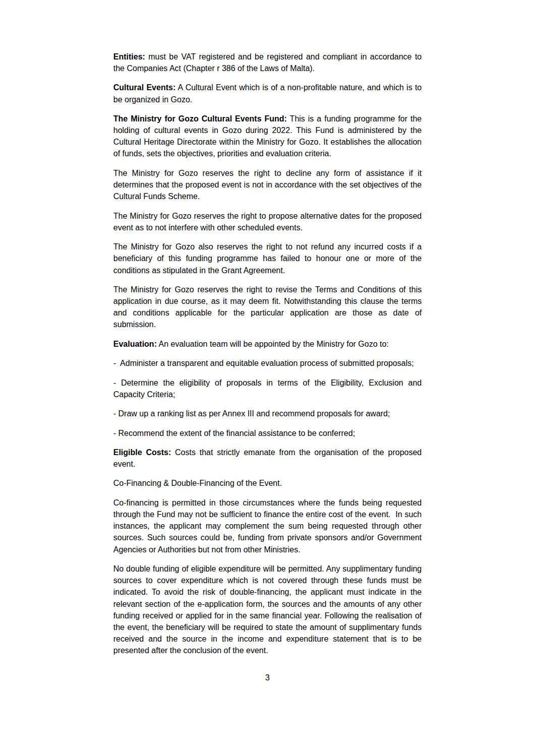Entities: must be VAT registered and be registered and compliant in accordance to the Companies Act (Chapter r 386 of the Laws of Malta).
Cultural Events: A Cultural Event which is of a non-profitable nature, and which is to be organized in Gozo.
The Ministry for Gozo Cultural Events Fund: This is a funding programme for the holding of cultural events in Gozo during 2022. This Fund is administered by the Cultural Heritage Directorate within the Ministry for Gozo. It establishes the allocation of funds, sets the objectives, priorities and evaluation criteria.
The Ministry for Gozo reserves the right to decline any form of assistance if it determines that the proposed event is not in accordance with the set objectives of the Cultural Funds Scheme.
The Ministry for Gozo reserves the right to propose alternative dates for the proposed event as to not interfere with other scheduled events.
The Ministry for Gozo also reserves the right to not refund any incurred costs if a beneficiary of this funding programme has failed to honour one or more of the conditions as stipulated in the Grant Agreement.
The Ministry for Gozo reserves the right to revise the Terms and Conditions of this application in due course, as it may deem fit. Notwithstanding this clause the terms and conditions applicable for the particular application are those as date of submission.
Evaluation: An evaluation team will be appointed by the Ministry for Gozo to:
- Administer a transparent and equitable evaluation process of submitted proposals;
- Determine the eligibility of proposals in terms of the Eligibility, Exclusion and Capacity Criteria;
- Draw up a ranking list as per Annex III and recommend proposals for award;
- Recommend the extent of the financial assistance to be conferred;
Eligible Costs: Costs that strictly emanate from the organisation of the proposed event.
Co-Financing & Double-Financing of the Event.
Co-financing is permitted in those circumstances where the funds being requested through the Fund may not be sufficient to finance the entire cost of the event. In such instances, the applicant may complement the sum being requested through other sources. Such sources could be, funding from private sponsors and/or Government Agencies or Authorities but not from other Ministries.
No double funding of eligible expenditure will be permitted. Any supplimentary funding sources to cover expenditure which is not covered through these funds must be indicated. To avoid the risk of double-financing, the applicant must indicate in the relevant section of the e-application form, the sources and the amounts of any other funding received or applied for in the same financial year. Following the realisation of the event, the beneficiary will be required to state the amount of supplimentary funds received and the source in the income and expenditure statement that is to be presented after the conclusion of the event.
3